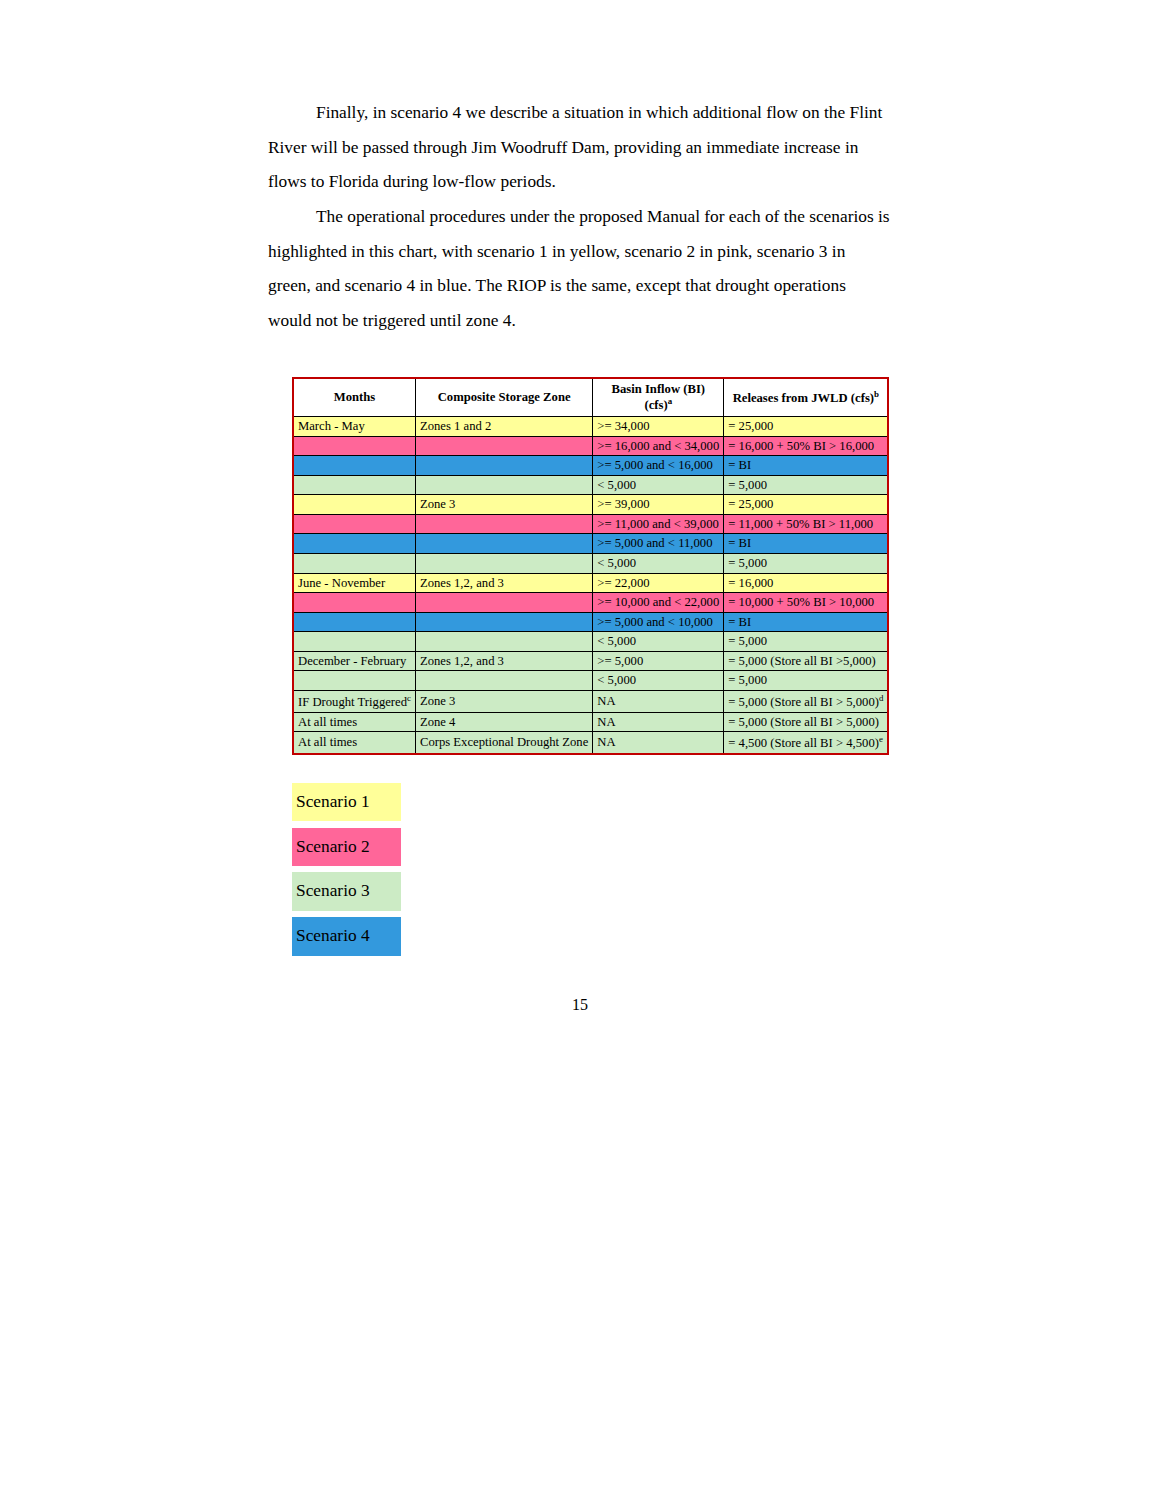Finally, in scenario 4 we describe a situation in which additional flow on the Flint River will be passed through Jim Woodruff Dam, providing an immediate increase in flows to Florida during low-flow periods.
The operational procedures under the proposed Manual for each of the scenarios is highlighted in this chart, with scenario 1 in yellow, scenario 2 in pink, scenario 3 in green, and scenario 4 in blue. The RIOP is the same, except that drought operations would not be triggered until zone 4.
| Months | Composite Storage Zone | Basin Inflow (BI) (cfs) a | Releases from JWLD (cfs) b |
| --- | --- | --- | --- |
| March - May | Zones 1 and 2 | >= 34,000 | = 25,000 |
| | | >= 16,000 and < 34,000 | = 16,000 + 50% BI > 16,000 |
| | | >= 5,000 and < 16,000 | = BI |
| | | < 5,000 | = 5,000 |
| | Zone 3 | >= 39,000 | = 25,000 |
| | | >= 11,000 and < 39,000 | = 11,000 + 50% BI > 11,000 |
| | | >= 5,000 and < 11,000 | = BI |
| | | < 5,000 | = 5,000 |
| June - November | Zones 1,2, and 3 | >= 22,000 | = 16,000 |
| | | >= 10,000 and < 22,000 | = 10,000 + 50% BI > 10,000 |
| | | >= 5,000 and < 10,000 | = BI |
| | | < 5,000 | = 5,000 |
| December - February | Zones 1,2, and 3 | >= 5,000 | = 5,000 (Store all BI >5,000) |
| | | < 5,000 | = 5,000 |
| IF Drought Triggered c | Zone 3 | NA | = 5,000 (Store all BI > 5,000) d |
| At all times | Zone 4 | NA | = 5,000 (Store all BI > 5,000) |
| At all times | Corps Exceptional Drought Zone | NA | = 4,500 (Store all BI > 4,500) e |
Scenario 1
Scenario 2
Scenario 3
Scenario 4
15